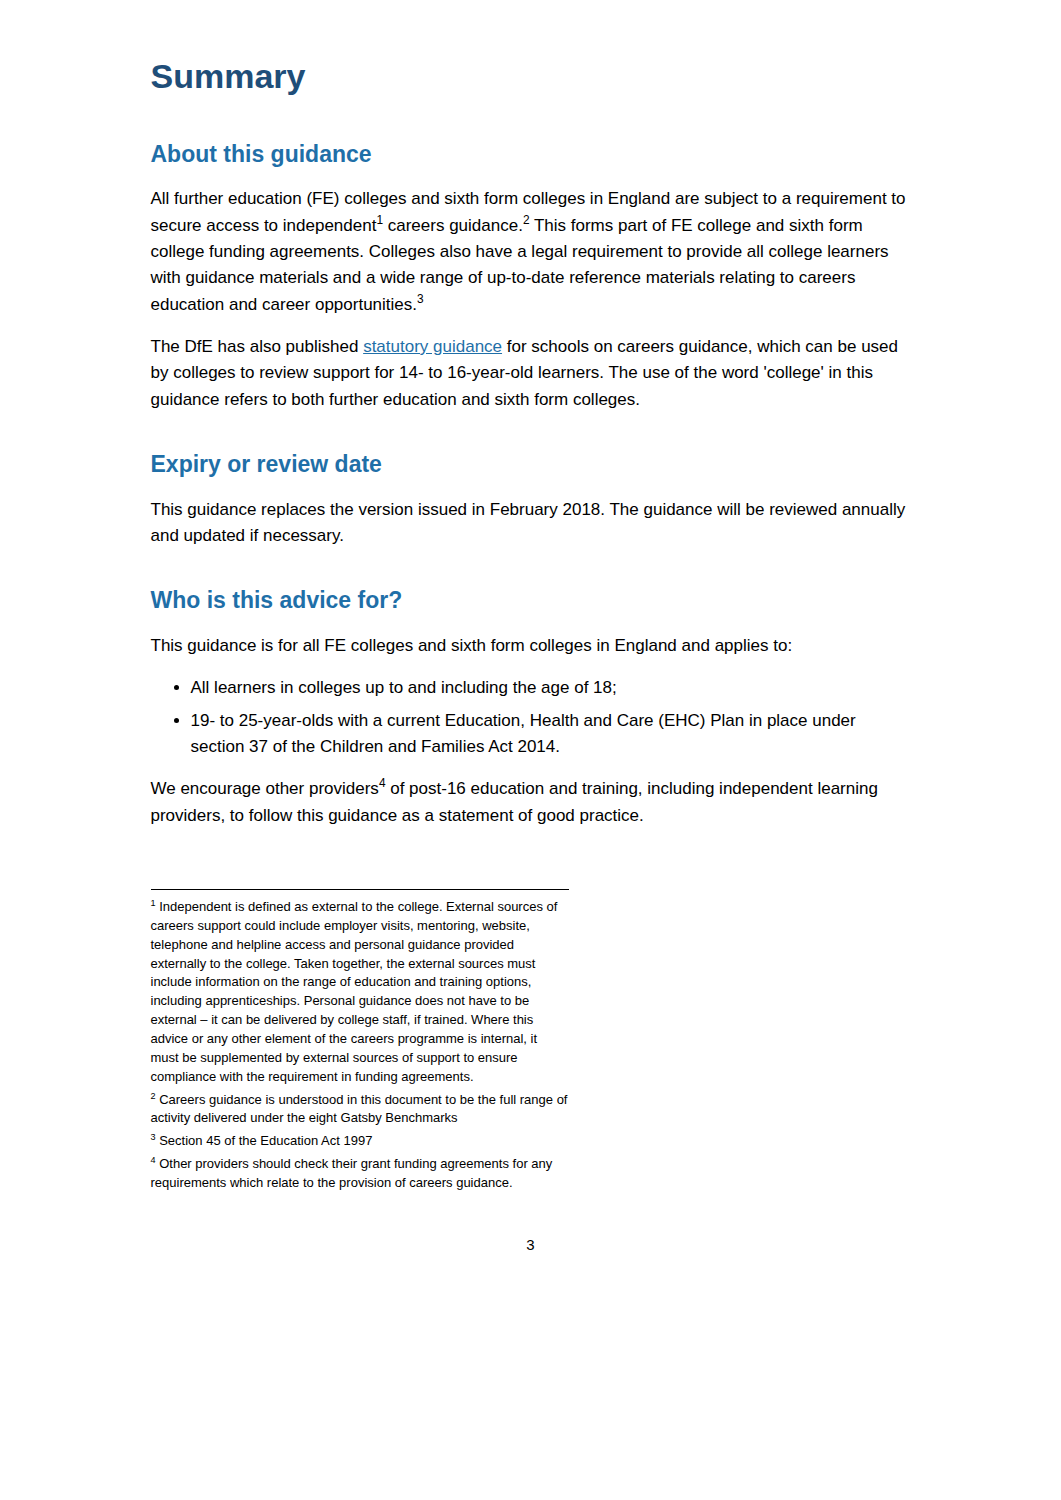Summary
About this guidance
All further education (FE) colleges and sixth form colleges in England are subject to a requirement to secure access to independent1 careers guidance.2 This forms part of FE college and sixth form college funding agreements. Colleges also have a legal requirement to provide all college learners with guidance materials and a wide range of up-to-date reference materials relating to careers education and career opportunities.3
The DfE has also published statutory guidance for schools on careers guidance, which can be used by colleges to review support for 14- to 16-year-old learners. The use of the word 'college' in this guidance refers to both further education and sixth form colleges.
Expiry or review date
This guidance replaces the version issued in February 2018. The guidance will be reviewed annually and updated if necessary.
Who is this advice for?
This guidance is for all FE colleges and sixth form colleges in England and applies to:
All learners in colleges up to and including the age of 18;
19- to 25-year-olds with a current Education, Health and Care (EHC) Plan in place under section 37 of the Children and Families Act 2014.
We encourage other providers4 of post-16 education and training, including independent learning providers, to follow this guidance as a statement of good practice.
1 Independent is defined as external to the college. External sources of careers support could include employer visits, mentoring, website, telephone and helpline access and personal guidance provided externally to the college. Taken together, the external sources must include information on the range of education and training options, including apprenticeships. Personal guidance does not have to be external – it can be delivered by college staff, if trained. Where this advice or any other element of the careers programme is internal, it must be supplemented by external sources of support to ensure compliance with the requirement in funding agreements.
2 Careers guidance is understood in this document to be the full range of activity delivered under the eight Gatsby Benchmarks
3 Section 45 of the Education Act 1997
4 Other providers should check their grant funding agreements for any requirements which relate to the provision of careers guidance.
3